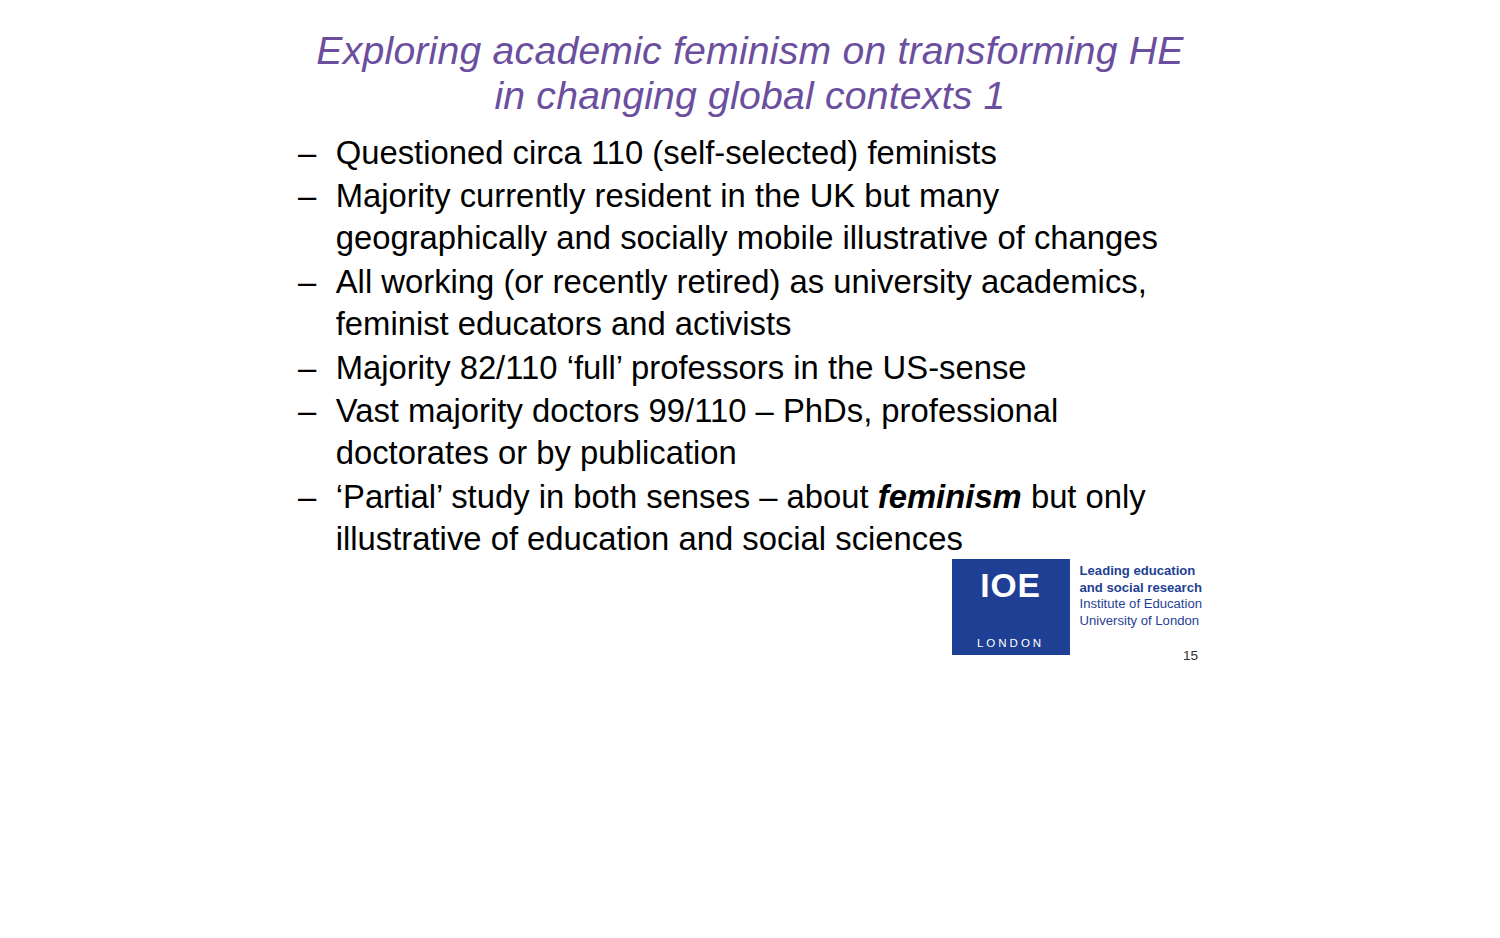Exploring academic feminism on transforming HE in changing global contexts 1
Questioned circa 110 (self-selected) feminists
Majority currently resident in the UK but many geographically and socially mobile illustrative of changes
All working (or recently retired) as university academics, feminist educators and activists
Majority 82/110 ‘full’ professors in the US-sense
Vast majority doctors 99/110 – PhDs, professional doctorates or by publication
‘Partial’ study in both senses – about feminism but only illustrative of education and social sciences
IOE
LONDON
Leading education
and social research
Institute of Education
University of London
15